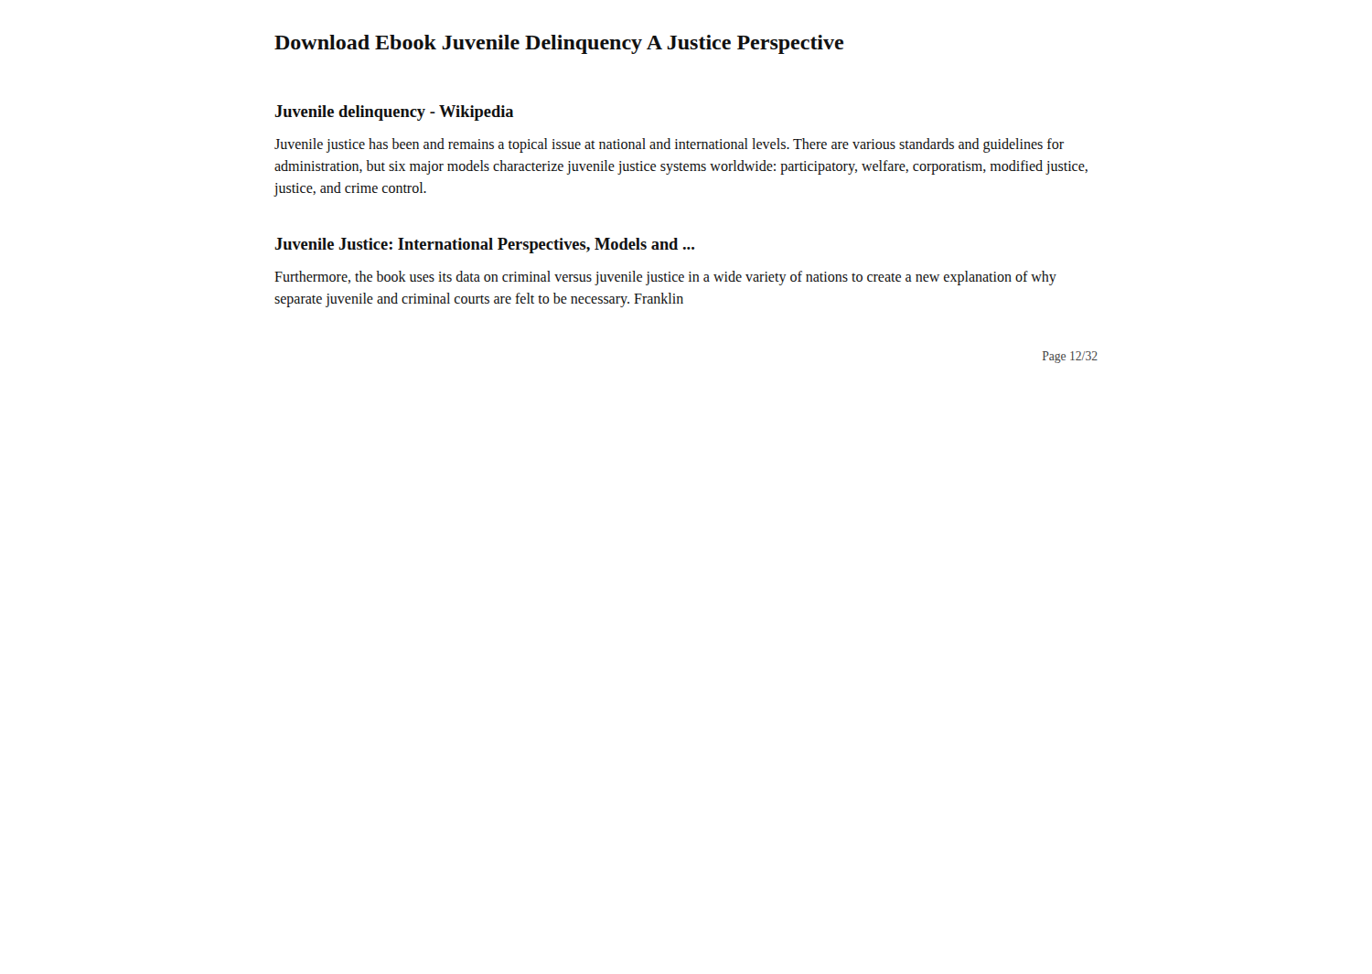Download Ebook Juvenile Delinquency A Justice Perspective
Juvenile delinquency - Wikipedia
Juvenile justice has been and remains a topical issue at national and international levels. There are various standards and guidelines for administration, but six major models characterize juvenile justice systems worldwide: participatory, welfare, corporatism, modified justice, justice, and crime control.
Juvenile Justice: International Perspectives, Models and ...
Furthermore, the book uses its data on criminal versus juvenile justice in a wide variety of nations to create a new explanation of why separate juvenile and criminal courts are felt to be necessary. Franklin
Page 12/32